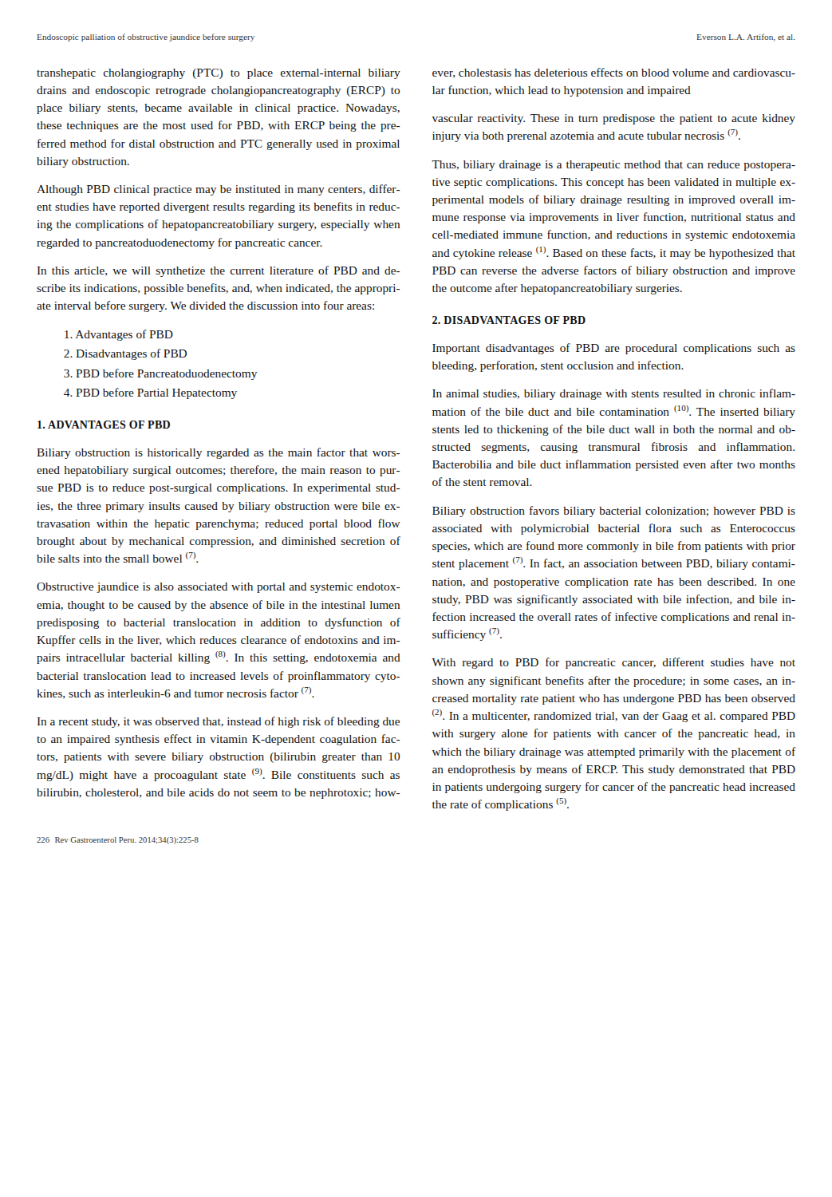Endoscopic palliation of obstructive jaundice before surgery
Everson L.A. Artifon, et al.
transhepatic cholangiography (PTC) to place external-internal biliary drains and endoscopic retrograde cholangiopancreatography (ERCP) to place biliary stents, became available in clinical practice. Nowadays, these techniques are the most used for PBD, with ERCP being the preferred method for distal obstruction and PTC generally used in proximal biliary obstruction.
Although PBD clinical practice may be instituted in many centers, different studies have reported divergent results regarding its benefits in reducing the complications of hepatopancreatobiliary surgery, especially when regarded to pancreatoduodenectomy for pancreatic cancer.
In this article, we will synthetize the current literature of PBD and describe its indications, possible benefits, and, when indicated, the appropriate interval before surgery. We divided the discussion into four areas:
1. Advantages of PBD
2. Disadvantages of PBD
3. PBD before Pancreatoduodenectomy
4. PBD before Partial Hepatectomy
1. Advantages of PBD
Biliary obstruction is historically regarded as the main factor that worsened hepatobiliary surgical outcomes; therefore, the main reason to pursue PBD is to reduce post-surgical complications. In experimental studies, the three primary insults caused by biliary obstruction were bile extravasation within the hepatic parenchyma; reduced portal blood flow brought about by mechanical compression, and diminished secretion of bile salts into the small bowel (7).
Obstructive jaundice is also associated with portal and systemic endotoxemia, thought to be caused by the absence of bile in the intestinal lumen predisposing to bacterial translocation in addition to dysfunction of Kupffer cells in the liver, which reduces clearance of endotoxins and impairs intracellular bacterial killing (8). In this setting, endotoxemia and bacterial translocation lead to increased levels of proinflammatory cytokines, such as interleukin-6 and tumor necrosis factor (7).
In a recent study, it was observed that, instead of high risk of bleeding due to an impaired synthesis effect in vitamin K-dependent coagulation factors, patients with severe biliary obstruction (bilirubin greater than 10 mg/dL) might have a procoagulant state (9). Bile constituents such as bilirubin, cholesterol, and bile acids do not seem to be nephrotoxic; however, cholestasis has deleterious effects on blood volume and cardiovascular function, which lead to hypotension and impaired
vascular reactivity. These in turn predispose the patient to acute kidney injury via both prerenal azotemia and acute tubular necrosis (7).
Thus, biliary drainage is a therapeutic method that can reduce postoperative septic complications. This concept has been validated in multiple experimental models of biliary drainage resulting in improved overall immune response via improvements in liver function, nutritional status and cell-mediated immune function, and reductions in systemic endotoxemia and cytokine release (1). Based on these facts, it may be hypothesized that PBD can reverse the adverse factors of biliary obstruction and improve the outcome after hepatopancreatobiliary surgeries.
2. Disadvantages of PBD
Important disadvantages of PBD are procedural complications such as bleeding, perforation, stent occlusion and infection.
In animal studies, biliary drainage with stents resulted in chronic inflammation of the bile duct and bile contamination (10). The inserted biliary stents led to thickening of the bile duct wall in both the normal and obstructed segments, causing transmural fibrosis and inflammation. Bacterobilia and bile duct inflammation persisted even after two months of the stent removal.
Biliary obstruction favors biliary bacterial colonization; however PBD is associated with polymicrobial bacterial flora such as Enterococcus species, which are found more commonly in bile from patients with prior stent placement (7). In fact, an association between PBD, biliary contamination, and postoperative complication rate has been described. In one study, PBD was significantly associated with bile infection, and bile infection increased the overall rates of infective complications and renal insufficiency (7).
With regard to PBD for pancreatic cancer, different studies have not shown any significant benefits after the procedure; in some cases, an increased mortality rate patient who has undergone PBD has been observed (2). In a multicenter, randomized trial, van der Gaag et al. compared PBD with surgery alone for patients with cancer of the pancreatic head, in which the biliary drainage was attempted primarily with the placement of an endoprothesis by means of ERCP. This study demonstrated that PBD in patients undergoing surgery for cancer of the pancreatic head increased the rate of complications (5).
226 Rev Gastroenterol Peru. 2014;34(3):225-8